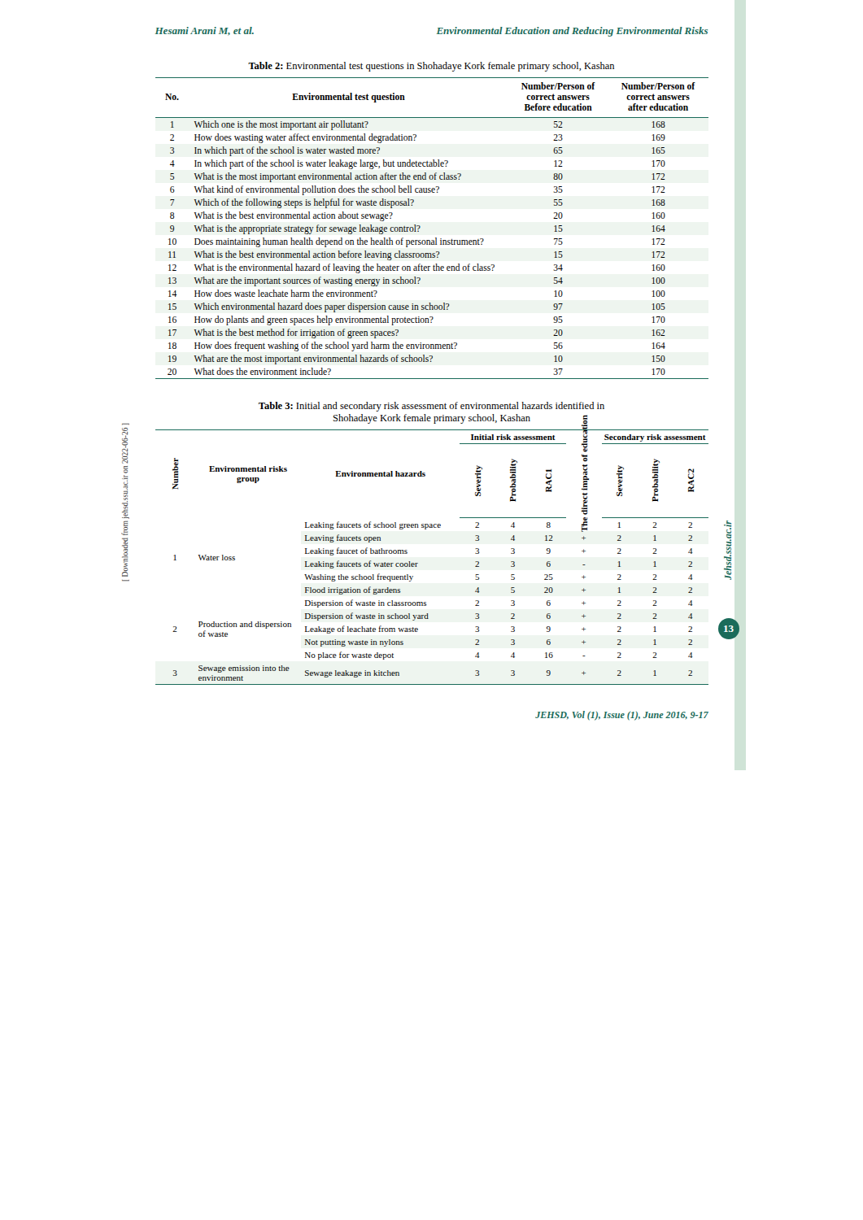[ Downloaded from jehsd.ssu.ac.ir on 2022-06-26 ]
Hesami Arani M, et al.
Environmental Education and Reducing Environmental Risks
Table 2: Environmental test questions in Shohadaye Kork female primary school, Kashan
| No. | Environmental test question | Number/Person of correct answers Before education | Number/Person of correct answers after education |
| --- | --- | --- | --- |
| 1 | Which one is the most important air pollutant? | 52 | 168 |
| 2 | How does wasting water affect environmental degradation? | 23 | 169 |
| 3 | In which part of the school is water wasted more? | 65 | 165 |
| 4 | In which part of the school is water leakage large, but undetectable? | 12 | 170 |
| 5 | What is the most important environmental action after the end of class? | 80 | 172 |
| 6 | What kind of environmental pollution does the school bell cause? | 35 | 172 |
| 7 | Which of the following steps is helpful for waste disposal? | 55 | 168 |
| 8 | What is the best environmental action about sewage? | 20 | 160 |
| 9 | What is the appropriate strategy for sewage leakage control? | 15 | 164 |
| 10 | Does maintaining human health depend on the health of personal instrument? | 75 | 172 |
| 11 | What is the best environmental action before leaving classrooms? | 15 | 172 |
| 12 | What is the environmental hazard of leaving the heater on after the end of class? | 34 | 160 |
| 13 | What are the important sources of wasting energy in school? | 54 | 100 |
| 14 | How does waste leachate harm the environment? | 10 | 100 |
| 15 | Which environmental hazard does paper dispersion cause in school? | 97 | 105 |
| 16 | How do plants and green spaces help environmental protection? | 95 | 170 |
| 17 | What is the best method for irrigation of green spaces? | 20 | 162 |
| 18 | How does frequent washing of the school yard harm the environment? | 56 | 164 |
| 19 | What are the most important environmental hazards of schools? | 10 | 150 |
| 20 | What does the environment include? | 37 | 170 |
Table 3: Initial and secondary risk assessment of environmental hazards identified in
Shohadaye Kork female primary school, Kashan
| Number | Environmental risks group | Environmental hazards | Initial risk assessment | The direct impact of education | Secondary risk assessment |
| --- | --- | --- | --- | --- | --- |
| Severity | Probability | RAC1 | Severity | Probability | RAC2 |
| 1 | Water loss | Leaking faucets of school green space | 2 | 4 | 8 | + | 1 | 2 | 2 |
| Leaving faucets open | 3 | 4 | 12 | + | 2 | 1 | 2 |
| Leaking faucet of bathrooms | 3 | 3 | 9 | + | 2 | 2 | 4 |
| Leaking faucets of water cooler | 2 | 3 | 6 | - | 1 | 1 | 2 |
| Washing the school frequently | 5 | 5 | 25 | + | 2 | 2 | 4 |
| Flood irrigation of gardens | 4 | 5 | 20 | + | 1 | 2 | 2 |
| 2 | Production and dispersion of waste | Dispersion of waste in classrooms | 2 | 3 | 6 | + | 2 | 2 | 4 |
| Dispersion of waste in school yard | 3 | 2 | 6 | + | 2 | 2 | 4 |
| Leakage of leachate from waste | 3 | 3 | 9 | + | 2 | 1 | 2 |
| Not putting waste in nylons | 2 | 3 | 6 | + | 2 | 1 | 2 |
| No place for waste depot | 4 | 4 | 16 | - | 2 | 2 | 4 |
| 3 | Sewage emission into the environment | Sewage leakage in kitchen | 3 | 3 | 9 | + | 2 | 1 | 2 |
JEHSD, Vol (1), Issue (1), June 2016, 9-17
Jehsd.ssu.ac.ir
13